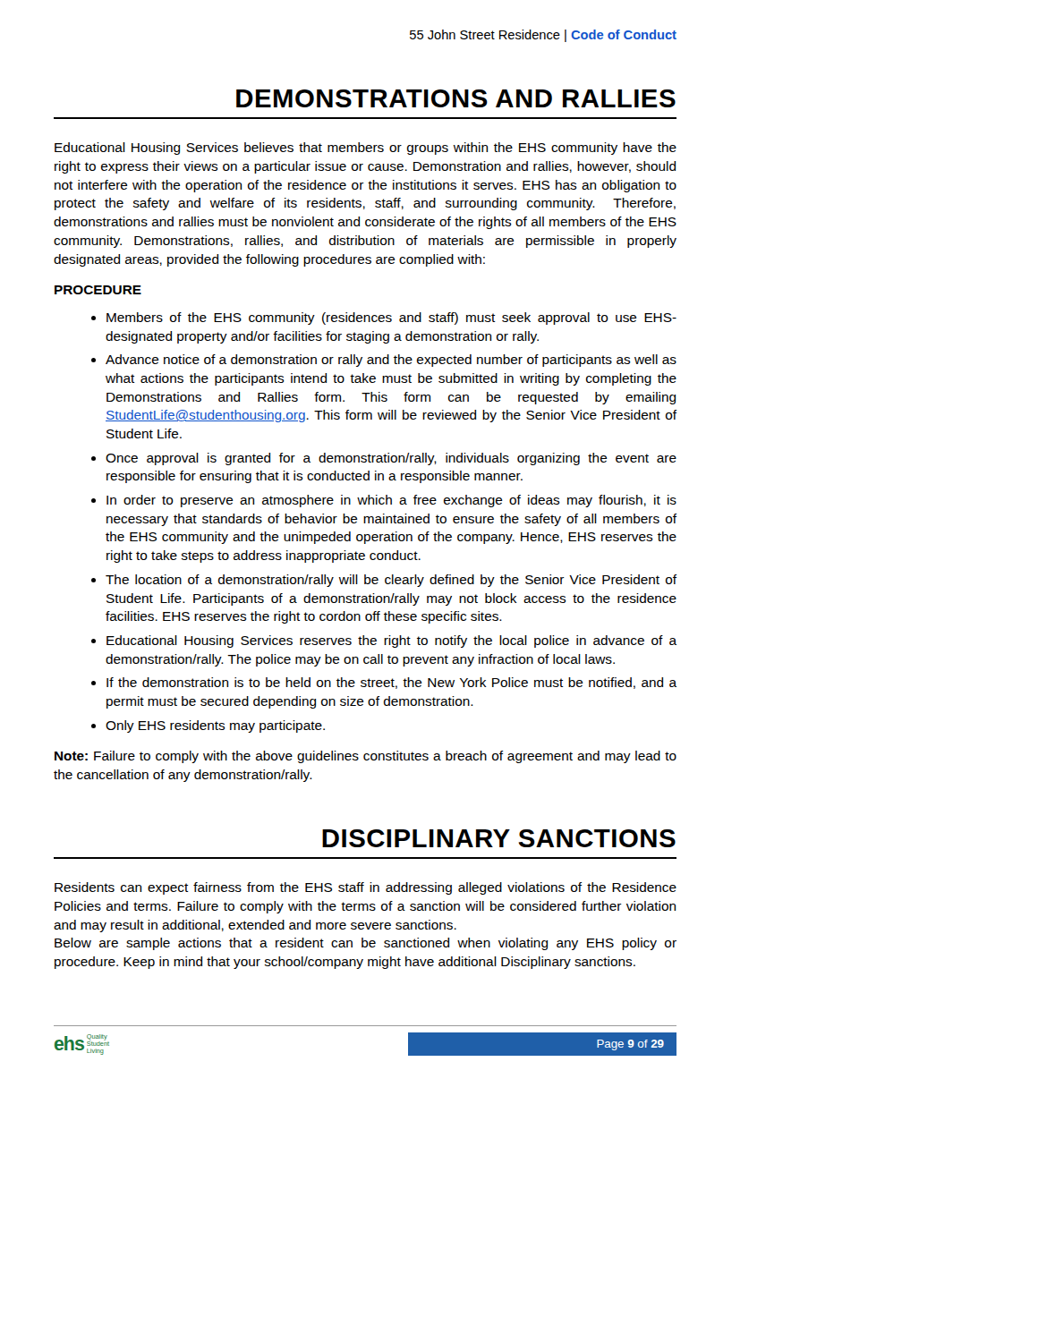55 John Street Residence | Code of Conduct
DEMONSTRATIONS AND RALLIES
Educational Housing Services believes that members or groups within the EHS community have the right to express their views on a particular issue or cause. Demonstration and rallies, however, should not interfere with the operation of the residence or the institutions it serves. EHS has an obligation to protect the safety and welfare of its residents, staff, and surrounding community. Therefore, demonstrations and rallies must be nonviolent and considerate of the rights of all members of the EHS community. Demonstrations, rallies, and distribution of materials are permissible in properly designated areas, provided the following procedures are complied with:
PROCEDURE
Members of the EHS community (residences and staff) must seek approval to use EHS-designated property and/or facilities for staging a demonstration or rally.
Advance notice of a demonstration or rally and the expected number of participants as well as what actions the participants intend to take must be submitted in writing by completing the Demonstrations and Rallies form. This form can be requested by emailing StudentLife@studenthousing.org. This form will be reviewed by the Senior Vice President of Student Life.
Once approval is granted for a demonstration/rally, individuals organizing the event are responsible for ensuring that it is conducted in a responsible manner.
In order to preserve an atmosphere in which a free exchange of ideas may flourish, it is necessary that standards of behavior be maintained to ensure the safety of all members of the EHS community and the unimpeded operation of the company. Hence, EHS reserves the right to take steps to address inappropriate conduct.
The location of a demonstration/rally will be clearly defined by the Senior Vice President of Student Life. Participants of a demonstration/rally may not block access to the residence facilities. EHS reserves the right to cordon off these specific sites.
Educational Housing Services reserves the right to notify the local police in advance of a demonstration/rally. The police may be on call to prevent any infraction of local laws.
If the demonstration is to be held on the street, the New York Police must be notified, and a permit must be secured depending on size of demonstration.
Only EHS residents may participate.
Note: Failure to comply with the above guidelines constitutes a breach of agreement and may lead to the cancellation of any demonstration/rally.
DISCIPLINARY SANCTIONS
Residents can expect fairness from the EHS staff in addressing alleged violations of the Residence Policies and terms. Failure to comply with the terms of a sanction will be considered further violation and may result in additional, extended and more severe sanctions.
Below are sample actions that a resident can be sanctioned when violating any EHS policy or procedure. Keep in mind that your school/company might have additional Disciplinary sanctions.
ehs Quality
Student
Living
Page 9 of 29